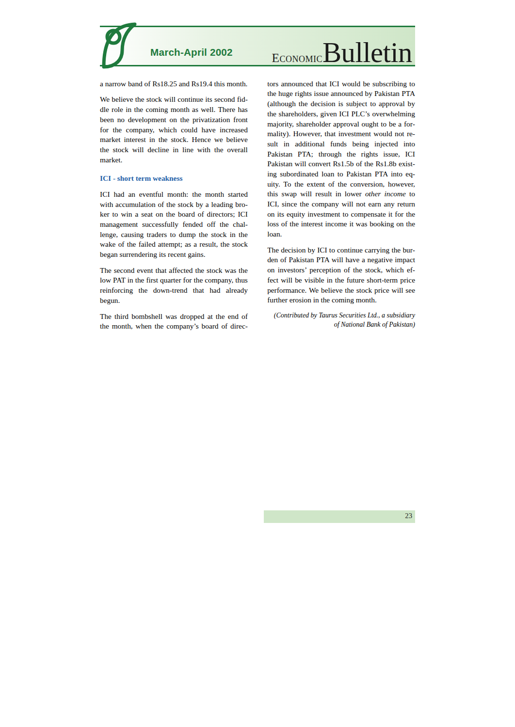March-April 2002
Economic Bulletin
a narrow band of Rs18.25 and Rs19.4 this month.
We believe the stock will continue its second fiddle role in the coming month as well. There has been no development on the privatization front for the company, which could have increased market interest in the stock. Hence we believe the stock will decline in line with the overall market.
ICI - short term weakness
ICI had an eventful month: the month started with accumulation of the stock by a leading broker to win a seat on the board of directors; ICI management successfully fended off the challenge, causing traders to dump the stock in the wake of the failed attempt; as a result, the stock began surrendering its recent gains.
The second event that affected the stock was the low PAT in the first quarter for the company, thus reinforcing the down-trend that had already begun.
The third bombshell was dropped at the end of the month, when the company’s board of directors announced that ICI would be subscribing to the huge rights issue announced by Pakistan PTA (although the decision is subject to approval by the shareholders, given ICI PLC’s overwhelming majority, shareholder approval ought to be a formality). However, that investment would not result in additional funds being injected into Pakistan PTA; through the rights issue, ICI Pakistan will convert Rs1.5b of the Rs1.8b existing subordinated loan to Pakistan PTA into equity. To the extent of the conversion, however, this swap will result in lower other income to ICI, since the company will not earn any return on its equity investment to compensate it for the loss of the interest income it was booking on the loan.
The decision by ICI to continue carrying the burden of Pakistan PTA will have a negative impact on investors’ perception of the stock, which effect will be visible in the future short-term price performance. We believe the stock price will see further erosion in the coming month.
(Contributed by Taurus Securities Ltd., a subsidiary of National Bank of Pakistan)
23